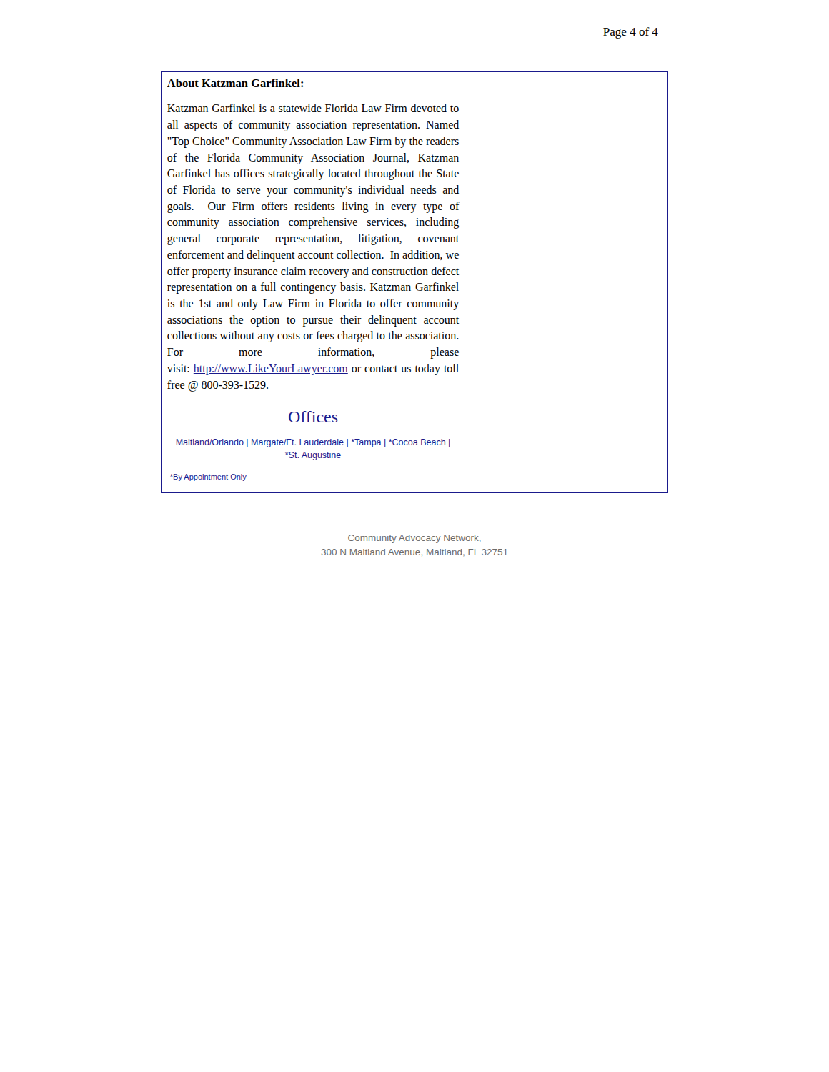Page 4 of 4
| About Katzman Garfinkel: Katzman Garfinkel is a statewide Florida Law Firm devoted to all aspects of community association representation. Named "Top Choice" Community Association Law Firm by the readers of the Florida Community Association Journal, Katzman Garfinkel has offices strategically located throughout the State of Florida to serve your community's individual needs and goals. Our Firm offers residents living in every type of community association comprehensive services, including general corporate representation, litigation, covenant enforcement and delinquent account collection. In addition, we offer property insurance claim recovery and construction defect representation on a full contingency basis. Katzman Garfinkel is the 1st and only Law Firm in Florida to offer community associations the option to pursue their delinquent account collections without any costs or fees charged to the association. For more information, please visit: http://www.LikeYourLawyer.com or contact us today toll free @ 800-393-1529. Offices Maitland/Orlando / Margate/Ft. Lauderdale / *Tampa / *Cocoa Beach / *St. Augustine *By Appointment Only | |
Community Advocacy Network,
300 N Maitland Avenue, Maitland, FL 32751